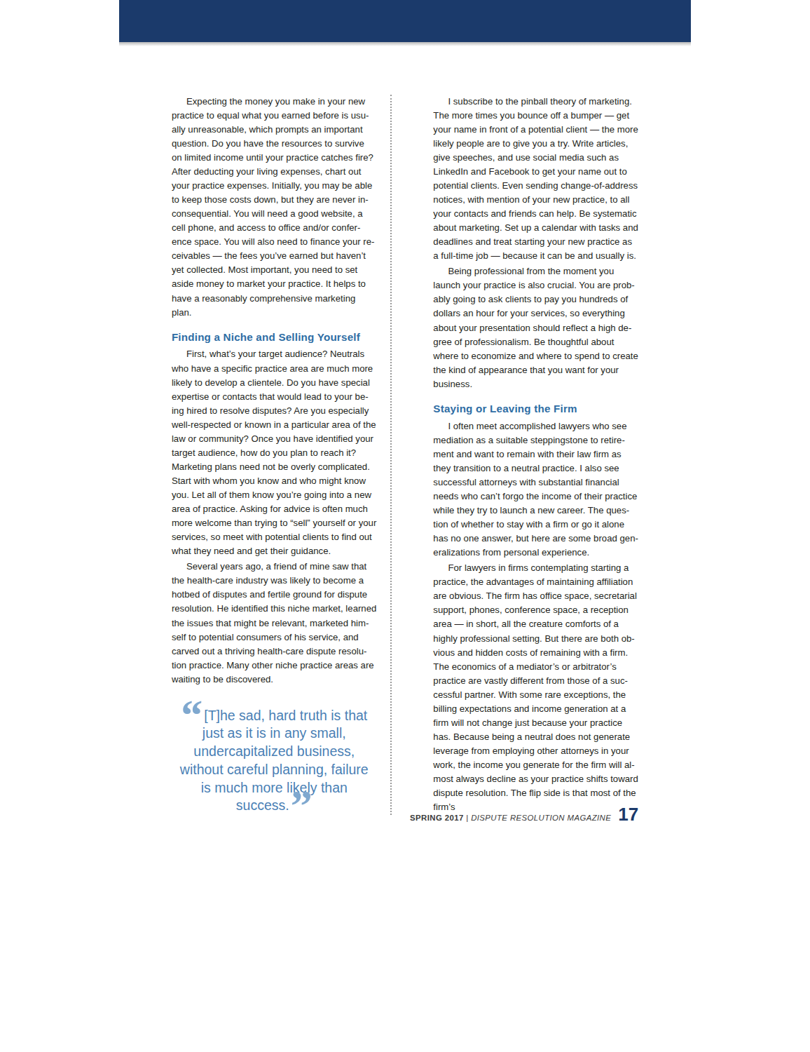Expecting the money you make in your new practice to equal what you earned before is usually unreasonable, which prompts an important question. Do you have the resources to survive on limited income until your practice catches fire? After deducting your living expenses, chart out your practice expenses. Initially, you may be able to keep those costs down, but they are never inconsequential. You will need a good website, a cell phone, and access to office and/or conference space. You will also need to finance your receivables — the fees you’ve earned but haven’t yet collected. Most important, you need to set aside money to market your practice. It helps to have a reasonably comprehensive marketing plan.
Finding a Niche and Selling Yourself
First, what’s your target audience? Neutrals who have a specific practice area are much more likely to develop a clientele. Do you have special expertise or contacts that would lead to your being hired to resolve disputes? Are you especially well-respected or known in a particular area of the law or community? Once you have identified your target audience, how do you plan to reach it? Marketing plans need not be overly complicated. Start with whom you know and who might know you. Let all of them know you’re going into a new area of practice. Asking for advice is often much more welcome than trying to “sell” yourself or your services, so meet with potential clients to find out what they need and get their guidance.
Several years ago, a friend of mine saw that the health-care industry was likely to become a hotbed of disputes and fertile ground for dispute resolution. He identified this niche market, learned the issues that might be relevant, marketed himself to potential consumers of his service, and carved out a thriving health-care dispute resolution practice. Many other niche practice areas are waiting to be discovered.
“[T]he sad, hard truth is that just as it is in any small, undercapitalized business, without careful planning, failure is much more likely than success.”
I subscribe to the pinball theory of marketing. The more times you bounce off a bumper — get your name in front of a potential client — the more likely people are to give you a try. Write articles, give speeches, and use social media such as LinkedIn and Facebook to get your name out to potential clients. Even sending change-of-address notices, with mention of your new practice, to all your contacts and friends can help. Be systematic about marketing. Set up a calendar with tasks and deadlines and treat starting your new practice as a full-time job — because it can be and usually is.
Being professional from the moment you launch your practice is also crucial. You are probably going to ask clients to pay you hundreds of dollars an hour for your services, so everything about your presentation should reflect a high degree of professionalism. Be thoughtful about where to economize and where to spend to create the kind of appearance that you want for your business.
Staying or Leaving the Firm
I often meet accomplished lawyers who see mediation as a suitable steppingstone to retirement and want to remain with their law firm as they transition to a neutral practice. I also see successful attorneys with substantial financial needs who can’t forgo the income of their practice while they try to launch a new career. The question of whether to stay with a firm or go it alone has no one answer, but here are some broad generalizations from personal experience.
For lawyers in firms contemplating starting a practice, the advantages of maintaining affiliation are obvious. The firm has office space, secretarial support, phones, conference space, a reception area — in short, all the creature comforts of a highly professional setting. But there are both obvious and hidden costs of remaining with a firm. The economics of a mediator’s or arbitrator’s practice are vastly different from those of a successful partner. With some rare exceptions, the billing expectations and income generation at a firm will not change just because your practice has. Because being a neutral does not generate leverage from employing other attorneys in your work, the income you generate for the firm will almost always decline as your practice shifts toward dispute resolution. The flip side is that most of the firm’s
SPRING 2017 | DISPUTE RESOLUTION MAGAZINE
17